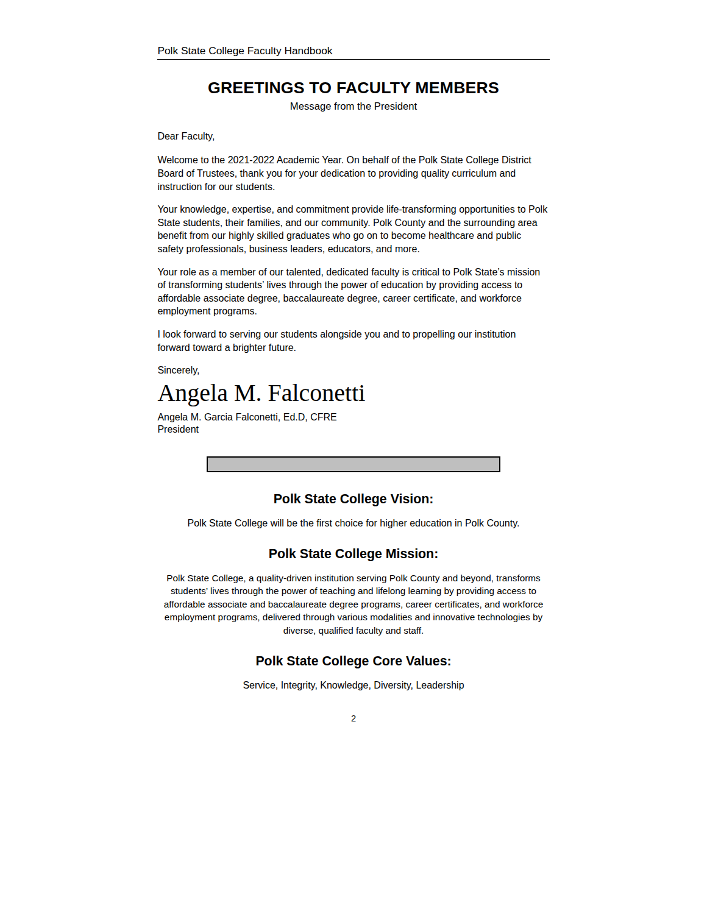Polk State College Faculty Handbook
GREETINGS TO FACULTY MEMBERS
Message from the President
Dear Faculty,
Welcome to the 2021-2022 Academic Year. On behalf of the Polk State College District Board of Trustees, thank you for your dedication to providing quality curriculum and instruction for our students.
Your knowledge, expertise, and commitment provide life-transforming opportunities to Polk State students, their families, and our community. Polk County and the surrounding area benefit from our highly skilled graduates who go on to become healthcare and public safety professionals, business leaders, educators, and more.
Your role as a member of our talented, dedicated faculty is critical to Polk State’s mission of transforming students’ lives through the power of education by providing access to affordable associate degree, baccalaureate degree, career certificate, and workforce employment programs.
I look forward to serving our students alongside you and to propelling our institution forward toward a brighter future.
Sincerely,
Angela M. Falconetti
Angela M. Garcia Falconetti, Ed.D, CFRE
President
Polk State College Vision:
Polk State College will be the first choice for higher education in Polk County.
Polk State College Mission:
Polk State College, a quality-driven institution serving Polk County and beyond, transforms students’ lives through the power of teaching and lifelong learning by providing access to affordable associate and baccalaureate degree programs, career certificates, and workforce employment programs, delivered through various modalities and innovative technologies by diverse, qualified faculty and staff.
Polk State College Core Values:
Service, Integrity, Knowledge, Diversity, Leadership
2